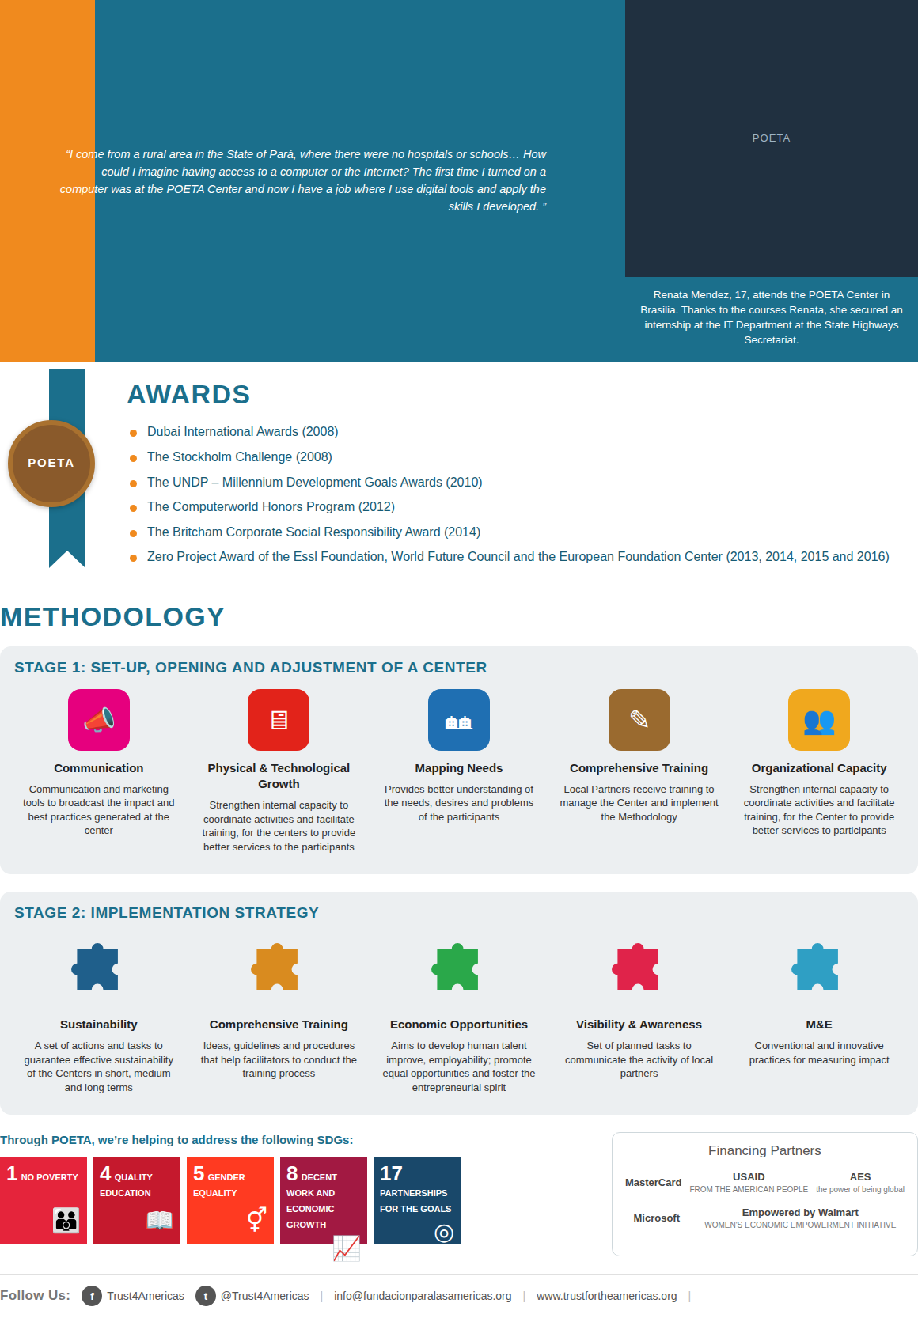“I come from a rural area in the State of Pará, where there were no hospitals or schools… How could I imagine having access to a computer or the Internet? The first time I turned on a computer was at the POETA Center and now I have a job where I use digital tools and apply the skills I developed. ”
POETA
Renata Mendez, 17, attends the POETA Center in Brasilia. Thanks to the courses Renata, she secured an internship at the IT Department at the State Highways Secretariat.
POETA
Awards
Dubai International Awards (2008)
The Stockholm Challenge (2008)
The UNDP – Millennium Development Goals Awards (2010)
The Computerworld Honors Program (2012)
The Britcham Corporate Social Responsibility Award (2014)
Zero Project Award of the Essl Foundation, World Future Council and the European Foundation Center (2013, 2014, 2015 and 2016)
Methodology
Stage 1: Set-up, Opening and Adjustment of a Center
📣
Communication
Communication and marketing tools to broadcast the impact and best practices generated at the center
🖥
Physical & Technological Growth
Strengthen internal capacity to coordinate activities and facilitate training, for the centers to provide better services to the participants
🏘
Mapping Needs
Provides better understanding of the needs, desires and problems of the participants
✎
Comprehensive Training
Local Partners receive training to manage the Center and implement the Methodology
👥
Organizational Capacity
Strengthen internal capacity to coordinate activities and facilitate training, for the Center to provide better services to participants
Stage 2: Implementation Strategy
Sustainability
A set of actions and tasks to guarantee effective sustainability of the Centers in short, medium and long terms
Comprehensive Training
Ideas, guidelines and procedures that help facilitators to conduct the training process
Economic Opportunities
Aims to develop human talent improve, employability; promote equal opportunities and foster the entrepreneurial spirit
Visibility & Awareness
Set of planned tasks to communicate the activity of local partners
M&E
Conventional and innovative practices for measuring impact
Through POETA, we’re helping to address the following SDGs:
1 No Poverty
👪
4 Quality Education
📖
5 Gender Equality
⚥
8 Decent Work and Economic Growth
📈
17 Partnerships for the Goals
◎
Financing Partners
MasterCard
USAIDFROM THE AMERICAN PEOPLE
AESthe power of being global
Microsoft
Empowered by WalmartWOMEN'S ECONOMIC EMPOWERMENT INITIATIVE
Follow Us: f Trust4Americas t @Trust4Americas | info@fundacionparalasamericas.org | www.trustfortheamericas.org |